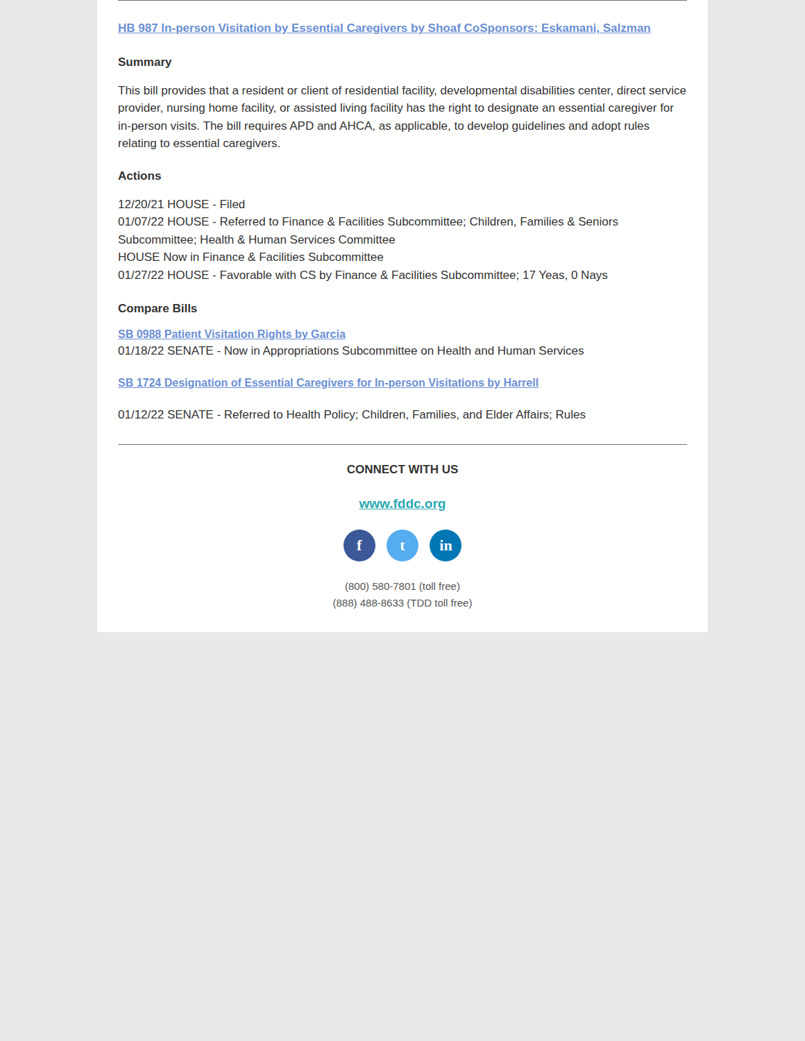HB 987 In-person Visitation by Essential Caregivers by Shoaf CoSponsors: Eskamani, Salzman
Summary
This bill provides that a resident or client of residential facility, developmental disabilities center, direct service provider, nursing home facility, or assisted living facility has the right to designate an essential caregiver for in-person visits. The bill requires APD and AHCA, as applicable, to develop guidelines and adopt rules relating to essential caregivers.
Actions
12/20/21 HOUSE - Filed
01/07/22 HOUSE - Referred to Finance & Facilities Subcommittee; Children, Families & Seniors Subcommittee; Health & Human Services Committee
HOUSE Now in Finance & Facilities Subcommittee
01/27/22 HOUSE - Favorable with CS by Finance & Facilities Subcommittee; 17 Yeas, 0 Nays
Compare Bills
SB 0988 Patient Visitation Rights by Garcia
01/18/22 SENATE - Now in Appropriations Subcommittee on Health and Human Services
SB 1724 Designation of Essential Caregivers for In-person Visitations by Harrell
01/12/22 SENATE - Referred to Health Policy; Children, Families, and Elder Affairs; Rules
CONNECT WITH US
www.fddc.org
f t in
(800) 580-7801 (toll free)
(888) 488-8633 (TDD toll free)